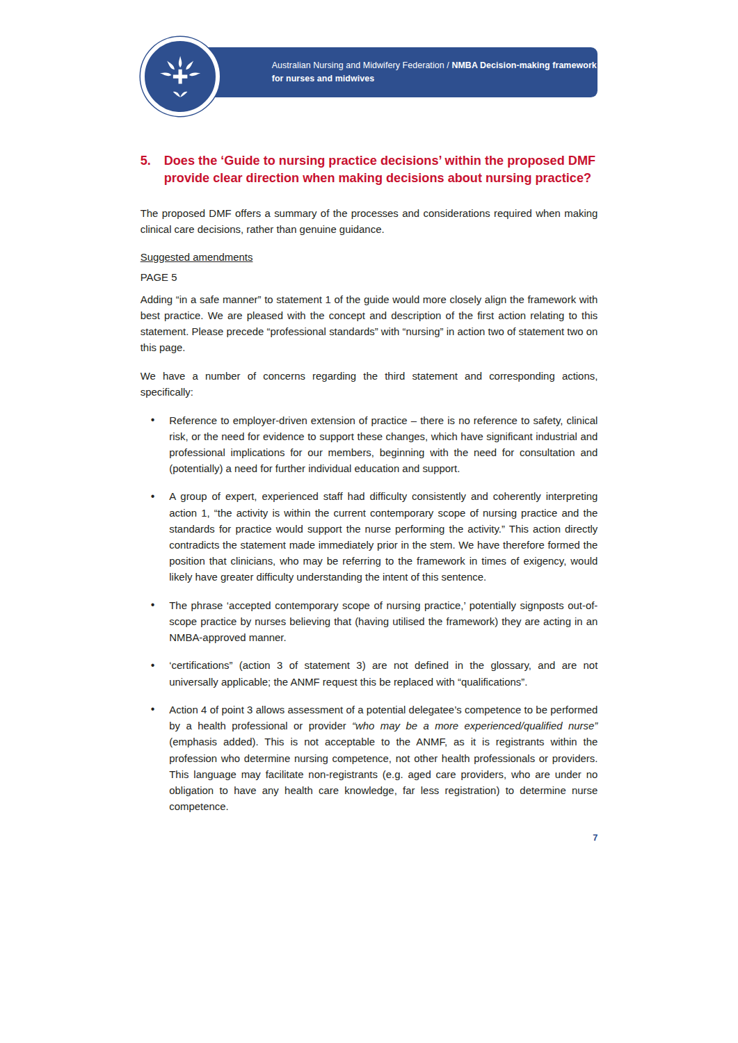Australian Nursing and Midwifery Federation / NMBA Decision-making framework for nurses and midwives
5. Does the ‘Guide to nursing practice decisions’ within the proposed DMF provide clear direction when making decisions about nursing practice?
The proposed DMF offers a summary of the processes and considerations required when making clinical care decisions, rather than genuine guidance.
Suggested amendments
PAGE 5
Adding “in a safe manner” to statement 1 of the guide would more closely align the framework with best practice. We are pleased with the concept and description of the first action relating to this statement. Please precede “professional standards” with “nursing” in action two of statement two on this page.
We have a number of concerns regarding the third statement and corresponding actions, specifically:
Reference to employer-driven extension of practice – there is no reference to safety, clinical risk, or the need for evidence to support these changes, which have significant industrial and professional implications for our members, beginning with the need for consultation and (potentially) a need for further individual education and support.
A group of expert, experienced staff had difficulty consistently and coherently interpreting action 1, “the activity is within the current contemporary scope of nursing practice and the standards for practice would support the nurse performing the activity.” This action directly contradicts the statement made immediately prior in the stem. We have therefore formed the position that clinicians, who may be referring to the framework in times of exigency, would likely have greater difficulty understanding the intent of this sentence.
The phrase ‘accepted contemporary scope of nursing practice,’ potentially signposts out-of-scope practice by nurses believing that (having utilised the framework) they are acting in an NMBA-approved manner.
‘certifications” (action 3 of statement 3) are not defined in the glossary, and are not universally applicable; the ANMF request this be replaced with “qualifications”.
Action 4 of point 3 allows assessment of a potential delegatee’s competence to be performed by a health professional or provider “who may be a more experienced/qualified nurse” (emphasis added). This is not acceptable to the ANMF, as it is registrants within the profession who determine nursing competence, not other health professionals or providers. This language may facilitate non-registrants (e.g. aged care providers, who are under no obligation to have any health care knowledge, far less registration) to determine nurse competence.
7